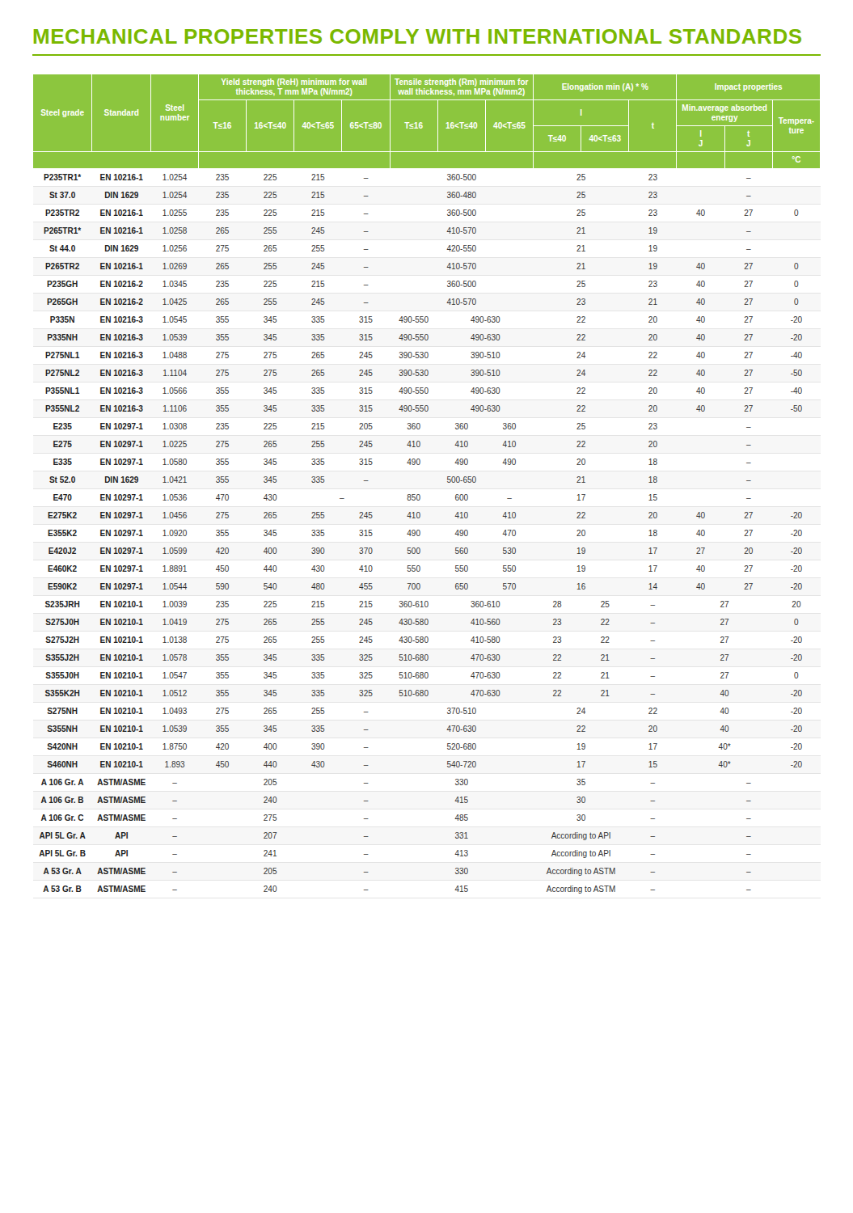MECHANICAL PROPERTIES COMPLY WITH INTERNATIONAL STANDARDS
| Steel grade | Standard | Steel number | Yield strength (ReH) minimum for wall thickness, T mm MPa (N/mm2) | Tensile strength (Rm) minimum for wall thickness, mm MPa (N/mm2) | Elongation min (A) * % | Impact properties |
| --- | --- | --- | --- | --- | --- | --- |
| T≤16 | 16<T≤40 | 40<T≤65 | 65<T≤80 | T≤16 | 16<T≤40 | 40<T≤65 | l | t | Min.average absorbed energy | Tempera-ture |
| T≤40 | 40<T≤63 | l J | t J |
| | | | | | | °C |
| P235TR1* | EN 10216-1 | 1.0254 | 235 | 225 | 215 | – | 360-500 | 25 | 23 | – |
| St 37.0 | DIN 1629 | 1.0254 | 235 | 225 | 215 | – | 360-480 | 25 | 23 | – |
| P235TR2 | EN 10216-1 | 1.0255 | 235 | 225 | 215 | – | 360-500 | 25 | 23 | 40 | 27 | 0 |
| P265TR1* | EN 10216-1 | 1.0258 | 265 | 255 | 245 | – | 410-570 | 21 | 19 | – |
| St 44.0 | DIN 1629 | 1.0256 | 275 | 265 | 255 | – | 420-550 | 21 | 19 | – |
| P265TR2 | EN 10216-1 | 1.0269 | 265 | 255 | 245 | – | 410-570 | 21 | 19 | 40 | 27 | 0 |
| P235GH | EN 10216-2 | 1.0345 | 235 | 225 | 215 | – | 360-500 | 25 | 23 | 40 | 27 | 0 |
| P265GH | EN 10216-2 | 1.0425 | 265 | 255 | 245 | – | 410-570 | 23 | 21 | 40 | 27 | 0 |
| P335N | EN 10216-3 | 1.0545 | 355 | 345 | 335 | 315 | 490-550 | 490-630 | 22 | 20 | 40 | 27 | -20 |
| P335NH | EN 10216-3 | 1.0539 | 355 | 345 | 335 | 315 | 490-550 | 490-630 | 22 | 20 | 40 | 27 | -20 |
| P275NL1 | EN 10216-3 | 1.0488 | 275 | 275 | 265 | 245 | 390-530 | 390-510 | 24 | 22 | 40 | 27 | -40 |
| P275NL2 | EN 10216-3 | 1.1104 | 275 | 275 | 265 | 245 | 390-530 | 390-510 | 24 | 22 | 40 | 27 | -50 |
| P355NL1 | EN 10216-3 | 1.0566 | 355 | 345 | 335 | 315 | 490-550 | 490-630 | 22 | 20 | 40 | 27 | -40 |
| P355NL2 | EN 10216-3 | 1.1106 | 355 | 345 | 335 | 315 | 490-550 | 490-630 | 22 | 20 | 40 | 27 | -50 |
| E235 | EN 10297-1 | 1.0308 | 235 | 225 | 215 | 205 | 360 | 360 | 360 | 25 | 23 | – |
| E275 | EN 10297-1 | 1.0225 | 275 | 265 | 255 | 245 | 410 | 410 | 410 | 22 | 20 | – |
| E335 | EN 10297-1 | 1.0580 | 355 | 345 | 335 | 315 | 490 | 490 | 490 | 20 | 18 | – |
| St 52.0 | DIN 1629 | 1.0421 | 355 | 345 | 335 | – | 500-650 | 21 | 18 | – |
| E470 | EN 10297-1 | 1.0536 | 470 | 430 | – | 850 | 600 | – | 17 | 15 | – |
| E275K2 | EN 10297-1 | 1.0456 | 275 | 265 | 255 | 245 | 410 | 410 | 410 | 22 | 20 | 40 | 27 | -20 |
| E355K2 | EN 10297-1 | 1.0920 | 355 | 345 | 335 | 315 | 490 | 490 | 470 | 20 | 18 | 40 | 27 | -20 |
| E420J2 | EN 10297-1 | 1.0599 | 420 | 400 | 390 | 370 | 500 | 560 | 530 | 19 | 17 | 27 | 20 | -20 |
| E460K2 | EN 10297-1 | 1.8891 | 450 | 440 | 430 | 410 | 550 | 550 | 550 | 19 | 17 | 40 | 27 | -20 |
| E590K2 | EN 10297-1 | 1.0544 | 590 | 540 | 480 | 455 | 700 | 650 | 570 | 16 | 14 | 40 | 27 | -20 |
| S235JRH | EN 10210-1 | 1.0039 | 235 | 225 | 215 | 215 | 360-610 | 360-610 | 28 | 25 | – | 27 | 20 |
| S275J0H | EN 10210-1 | 1.0419 | 275 | 265 | 255 | 245 | 430-580 | 410-560 | 23 | 22 | – | 27 | 0 |
| S275J2H | EN 10210-1 | 1.0138 | 275 | 265 | 255 | 245 | 430-580 | 410-580 | 23 | 22 | – | 27 | -20 |
| S355J2H | EN 10210-1 | 1.0578 | 355 | 345 | 335 | 325 | 510-680 | 470-630 | 22 | 21 | – | 27 | -20 |
| S355J0H | EN 10210-1 | 1.0547 | 355 | 345 | 335 | 325 | 510-680 | 470-630 | 22 | 21 | – | 27 | 0 |
| S355K2H | EN 10210-1 | 1.0512 | 355 | 345 | 335 | 325 | 510-680 | 470-630 | 22 | 21 | – | 40 | -20 |
| S275NH | EN 10210-1 | 1.0493 | 275 | 265 | 255 | – | 370-510 | 24 | 22 | 40 | -20 |
| S355NH | EN 10210-1 | 1.0539 | 355 | 345 | 335 | – | 470-630 | 22 | 20 | 40 | -20 |
| S420NH | EN 10210-1 | 1.8750 | 420 | 400 | 390 | – | 520-680 | 19 | 17 | 40* | -20 |
| S460NH | EN 10210-1 | 1.893 | 450 | 440 | 430 | – | 540-720 | 17 | 15 | 40* | -20 |
| A 106 Gr. A | ASTM/ASME | – | 205 | – | 330 | 35 | – | – |
| A 106 Gr. B | ASTM/ASME | – | 240 | – | 415 | 30 | – | – |
| A 106 Gr. C | ASTM/ASME | – | 275 | – | 485 | 30 | – | – |
| API 5L Gr. A | API | – | 207 | – | 331 | According to API | – | – |
| API 5L Gr. B | API | – | 241 | – | 413 | According to API | – | – |
| A 53 Gr. A | ASTM/ASME | – | 205 | – | 330 | According to ASTM | – | – |
| A 53 Gr. B | ASTM/ASME | – | 240 | – | 415 | According to ASTM | – | – |